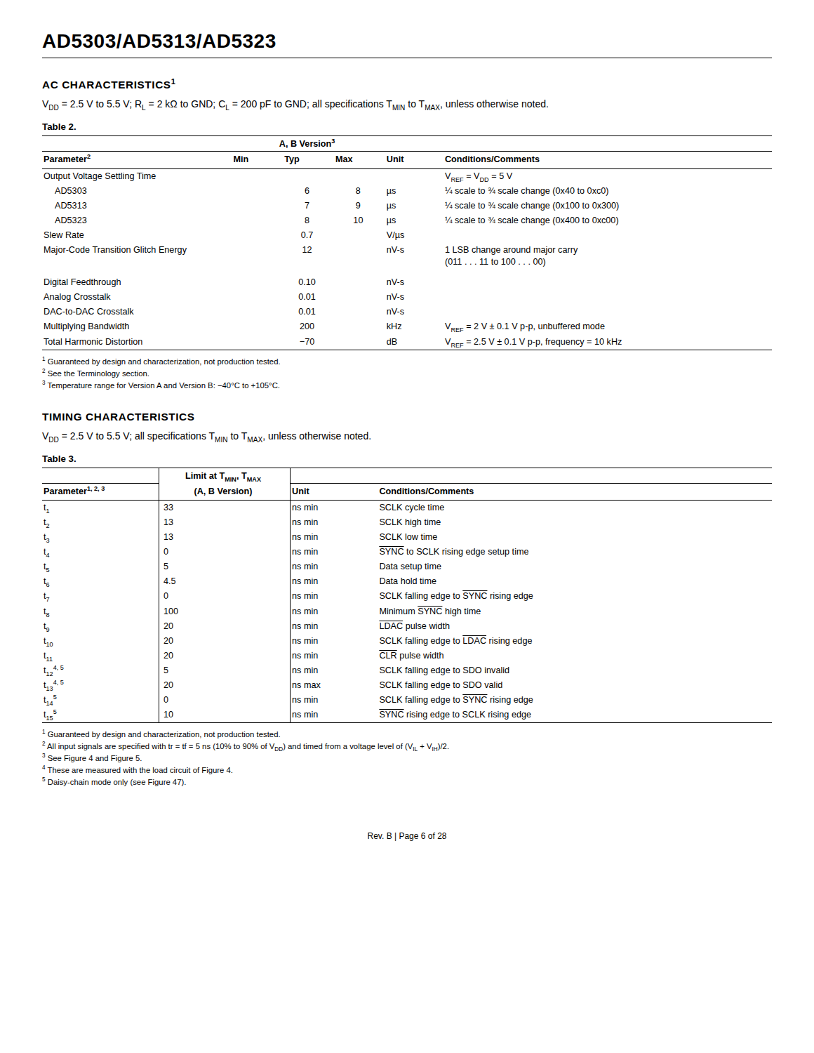AD5303/AD5313/AD5323
AC CHARACTERISTICS1
VDD = 2.5 V to 5.5 V; RL = 2 kΩ to GND; CL = 200 pF to GND; all specifications TMIN to TMAX, unless otherwise noted.
Table 2.
| | A, B Version 3 | | |
| --- | --- | --- | --- |
| Parameter 2 | Min | Typ | Max | Unit | Conditions/Comments |
| Output Voltage Settling Time | | | | | V REF = V DD = 5 V |
| AD5303 | | 6 | 8 | µs | ¼ scale to ¾ scale change (0x40 to 0xc0) |
| AD5313 | | 7 | 9 | µs | ¼ scale to ¾ scale change (0x100 to 0x300) |
| AD5323 | | 8 | 10 | µs | ¼ scale to ¾ scale change (0x400 to 0xc00) |
| Slew Rate | | 0.7 | | V/µs | |
| Major-Code Transition Glitch Energy | | 12 | | nV-s | 1 LSB change around major carry (011 . . . 11 to 100 . . . 00) |
| Digital Feedthrough | | 0.10 | | nV-s | |
| Analog Crosstalk | | 0.01 | | nV-s | |
| DAC-to-DAC Crosstalk | | 0.01 | | nV-s | |
| Multiplying Bandwidth | | 200 | | kHz | V REF = 2 V ± 0.1 V p-p, unbuffered mode |
| Total Harmonic Distortion | | −70 | | dB | V REF = 2.5 V ± 0.1 V p-p, frequency = 10 kHz |
1 Guaranteed by design and characterization, not production tested.
2 See the Terminology section.
3 Temperature range for Version A and Version B: −40°C to +105°C.
TIMING CHARACTERISTICS
VDD = 2.5 V to 5.5 V; all specifications TMIN to TMAX, unless otherwise noted.
Table 3.
| | Limit at T MIN , T MAX | | |
| --- | --- | --- | --- |
| Parameter 1, 2, 3 | (A, B Version) | Unit | Conditions/Comments |
| t 1 | 33 | ns min | SCLK cycle time |
| t 2 | 13 | ns min | SCLK high time |
| t 3 | 13 | ns min | SCLK low time |
| t 4 | 0 | ns min | SYNC to SCLK rising edge setup time |
| t 5 | 5 | ns min | Data setup time |
| t 6 | 4.5 | ns min | Data hold time |
| t 7 | 0 | ns min | SCLK falling edge to SYNC rising edge |
| t 8 | 100 | ns min | Minimum SYNC high time |
| t 9 | 20 | ns min | LDAC pulse width |
| t 10 | 20 | ns min | SCLK falling edge to LDAC rising edge |
| t 11 | 20 | ns min | CLR pulse width |
| t 12 4, 5 | 5 | ns min | SCLK falling edge to SDO invalid |
| t 13 4, 5 | 20 | ns max | SCLK falling edge to SDO valid |
| t 14 5 | 0 | ns min | SCLK falling edge to SYNC rising edge |
| t 15 5 | 10 | ns min | SYNC rising edge to SCLK rising edge |
1 Guaranteed by design and characterization, not production tested.
2 All input signals are specified with tr = tf = 5 ns (10% to 90% of VDD) and timed from a voltage level of (VIL + VIH)/2.
3 See Figure 4 and Figure 5.
4 These are measured with the load circuit of Figure 4.
5 Daisy-chain mode only (see Figure 47).
Rev. B | Page 6 of 28